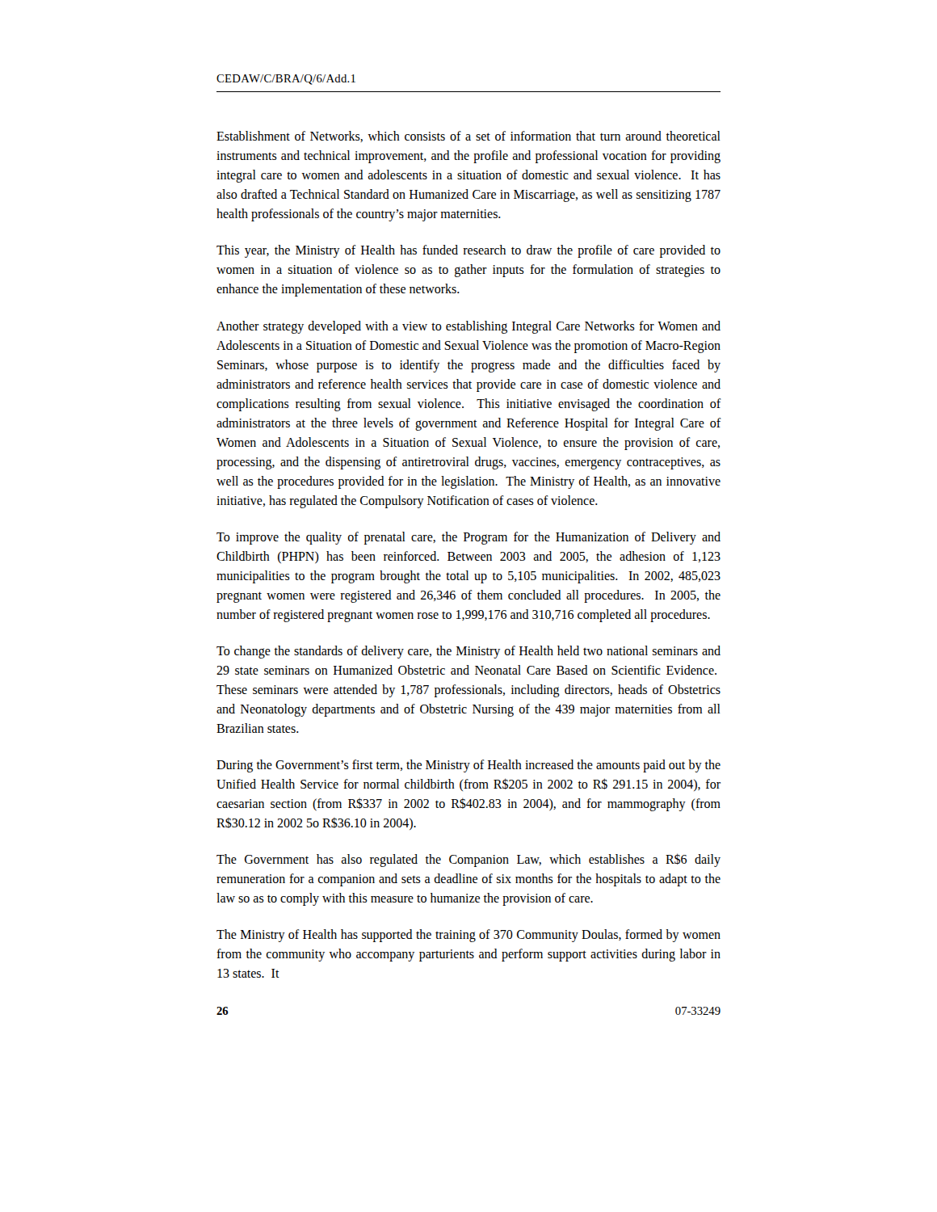CEDAW/C/BRA/Q/6/Add.1
Establishment of Networks, which consists of a set of information that turn around theoretical instruments and technical improvement, and the profile and professional vocation for providing integral care to women and adolescents in a situation of domestic and sexual violence. It has also drafted a Technical Standard on Humanized Care in Miscarriage, as well as sensitizing 1787 health professionals of the country’s major maternities.
This year, the Ministry of Health has funded research to draw the profile of care provided to women in a situation of violence so as to gather inputs for the formulation of strategies to enhance the implementation of these networks.
Another strategy developed with a view to establishing Integral Care Networks for Women and Adolescents in a Situation of Domestic and Sexual Violence was the promotion of Macro-Region Seminars, whose purpose is to identify the progress made and the difficulties faced by administrators and reference health services that provide care in case of domestic violence and complications resulting from sexual violence. This initiative envisaged the coordination of administrators at the three levels of government and Reference Hospital for Integral Care of Women and Adolescents in a Situation of Sexual Violence, to ensure the provision of care, processing, and the dispensing of antiretroviral drugs, vaccines, emergency contraceptives, as well as the procedures provided for in the legislation. The Ministry of Health, as an innovative initiative, has regulated the Compulsory Notification of cases of violence.
To improve the quality of prenatal care, the Program for the Humanization of Delivery and Childbirth (PHPN) has been reinforced. Between 2003 and 2005, the adhesion of 1,123 municipalities to the program brought the total up to 5,105 municipalities. In 2002, 485,023 pregnant women were registered and 26,346 of them concluded all procedures. In 2005, the number of registered pregnant women rose to 1,999,176 and 310,716 completed all procedures.
To change the standards of delivery care, the Ministry of Health held two national seminars and 29 state seminars on Humanized Obstetric and Neonatal Care Based on Scientific Evidence. These seminars were attended by 1,787 professionals, including directors, heads of Obstetrics and Neonatology departments and of Obstetric Nursing of the 439 major maternities from all Brazilian states.
During the Government’s first term, the Ministry of Health increased the amounts paid out by the Unified Health Service for normal childbirth (from R$205 in 2002 to R$ 291.15 in 2004), for caesarian section (from R$337 in 2002 to R$402.83 in 2004), and for mammography (from R$30.12 in 2002 5o R$36.10 in 2004).
The Government has also regulated the Companion Law, which establishes a R$6 daily remuneration for a companion and sets a deadline of six months for the hospitals to adapt to the law so as to comply with this measure to humanize the provision of care.
The Ministry of Health has supported the training of 370 Community Doulas, formed by women from the community who accompany parturients and perform support activities during labor in 13 states. It
26 07-33249